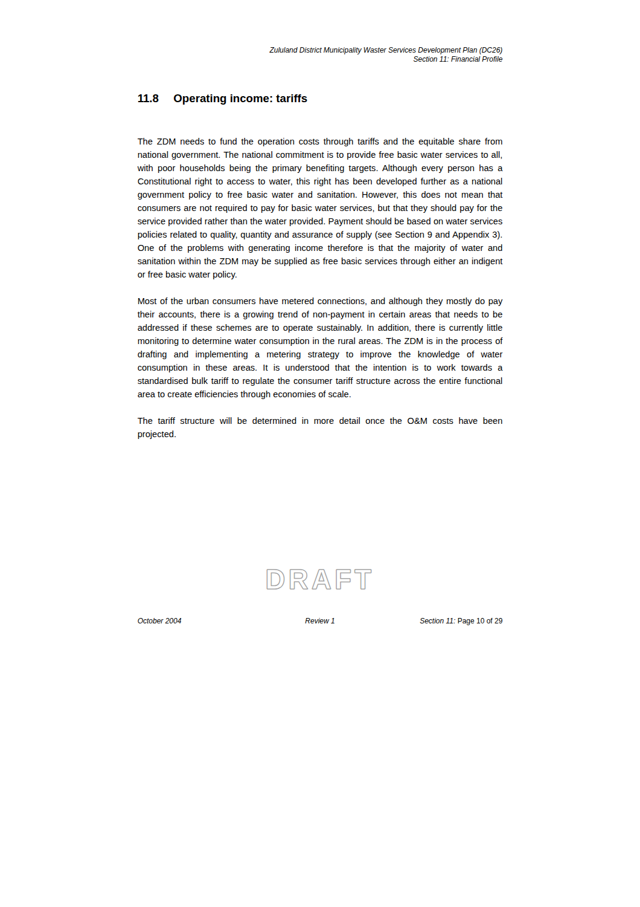Zululand District Municipality Waster Services Development Plan (DC26) Section 11: Financial Profile
11.8 Operating income: tariffs
The ZDM needs to fund the operation costs through tariffs and the equitable share from national government. The national commitment is to provide free basic water services to all, with poor households being the primary benefiting targets. Although every person has a Constitutional right to access to water, this right has been developed further as a national government policy to free basic water and sanitation. However, this does not mean that consumers are not required to pay for basic water services, but that they should pay for the service provided rather than the water provided. Payment should be based on water services policies related to quality, quantity and assurance of supply (see Section 9 and Appendix 3). One of the problems with generating income therefore is that the majority of water and sanitation within the ZDM may be supplied as free basic services through either an indigent or free basic water policy.
Most of the urban consumers have metered connections, and although they mostly do pay their accounts, there is a growing trend of non-payment in certain areas that needs to be addressed if these schemes are to operate sustainably. In addition, there is currently little monitoring to determine water consumption in the rural areas. The ZDM is in the process of drafting and implementing a metering strategy to improve the knowledge of water consumption in these areas. It is understood that the intention is to work towards a standardised bulk tariff to regulate the consumer tariff structure across the entire functional area to create efficiencies through economies of scale.
The tariff structure will be determined in more detail once the O&M costs have been projected.
DRAFT
October 2004
Review 1
Section 11: Page 10 of 29